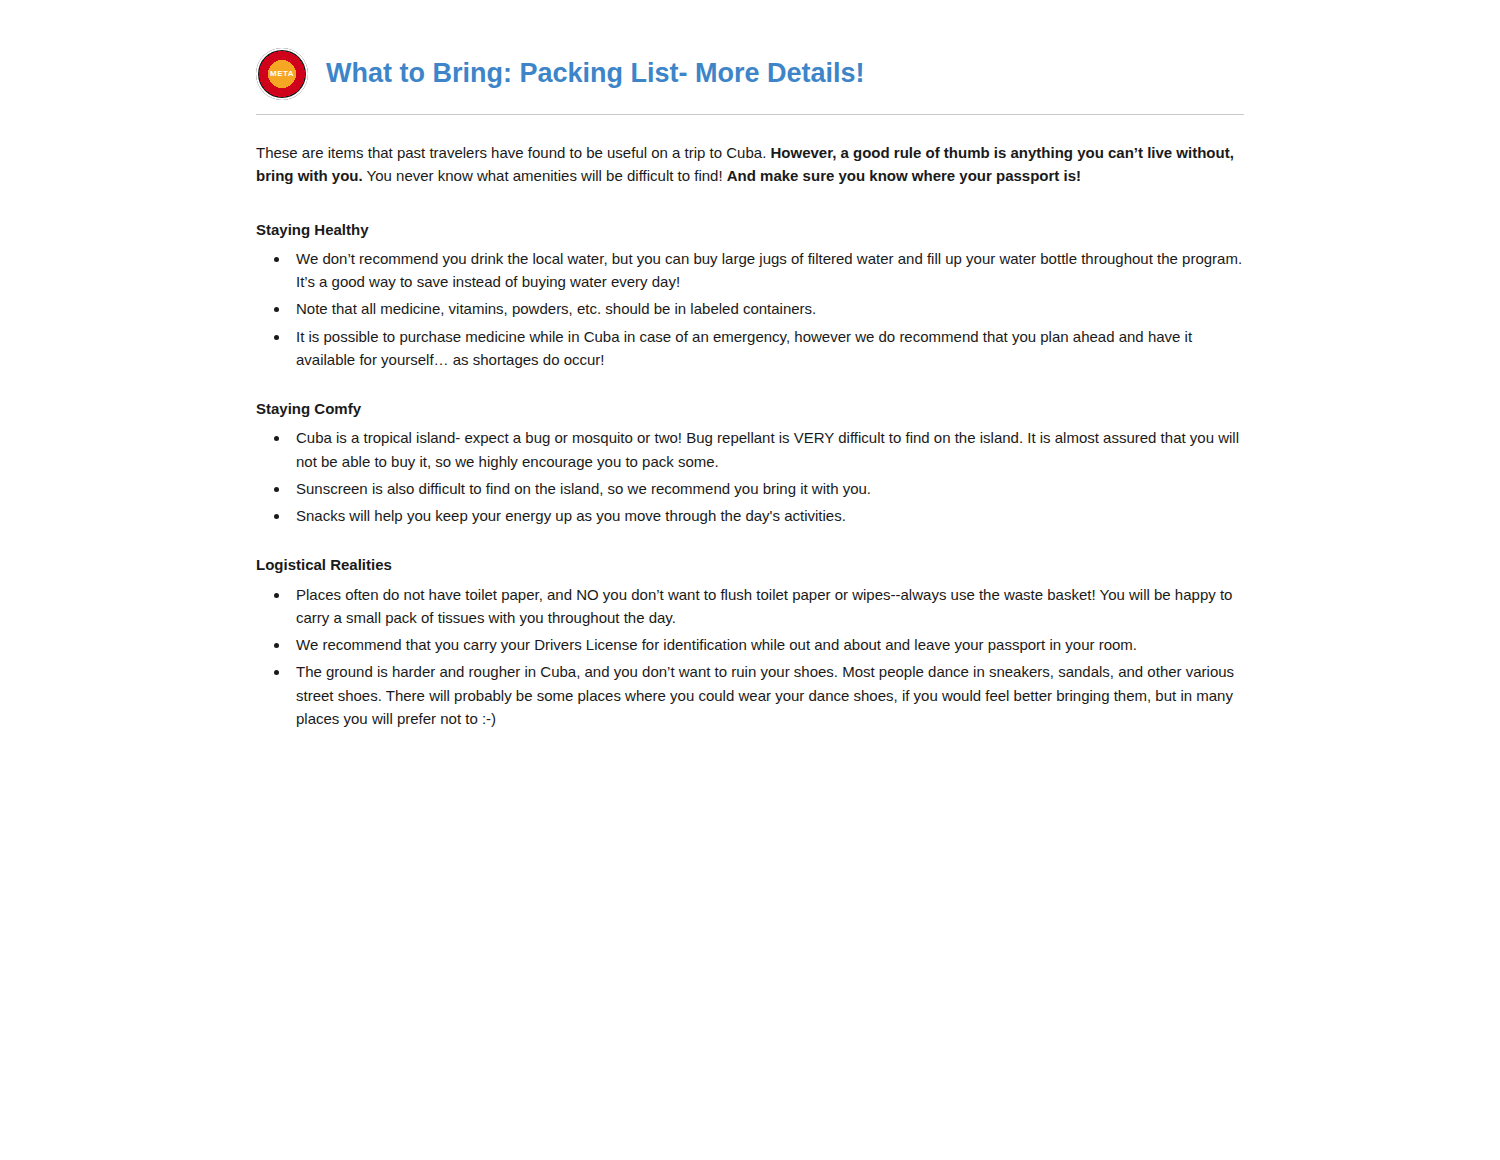What to Bring: Packing List- More Details!
These are items that past travelers have found to be useful on a trip to Cuba. However, a good rule of thumb is anything you can’t live without, bring with you. You never know what amenities will be difficult to find! And make sure you know where your passport is!
Staying Healthy
We don’t recommend you drink the local water, but you can buy large jugs of filtered water and fill up your water bottle throughout the program. It’s a good way to save instead of buying water every day!
Note that all medicine, vitamins, powders, etc. should be in labeled containers.
It is possible to purchase medicine while in Cuba in case of an emergency, however we do recommend that you plan ahead and have it available for yourself… as shortages do occur!
Staying Comfy
Cuba is a tropical island- expect a bug or mosquito or two! Bug repellant is VERY difficult to find on the island. It is almost assured that you will not be able to buy it, so we highly encourage you to pack some.
Sunscreen is also difficult to find on the island, so we recommend you bring it with you.
Snacks will help you keep your energy up as you move through the day's activities.
Logistical Realities
Places often do not have toilet paper, and NO you don’t want to flush toilet paper or wipes--always use the waste basket! You will be happy to carry a small pack of tissues with you throughout the day.
We recommend that you carry your Drivers License for identification while out and about and leave your passport in your room.
The ground is harder and rougher in Cuba, and you don’t want to ruin your shoes. Most people dance in sneakers, sandals, and other various street shoes. There will probably be some places where you could wear your dance shoes, if you would feel better bringing them, but in many places you will prefer not to :-)